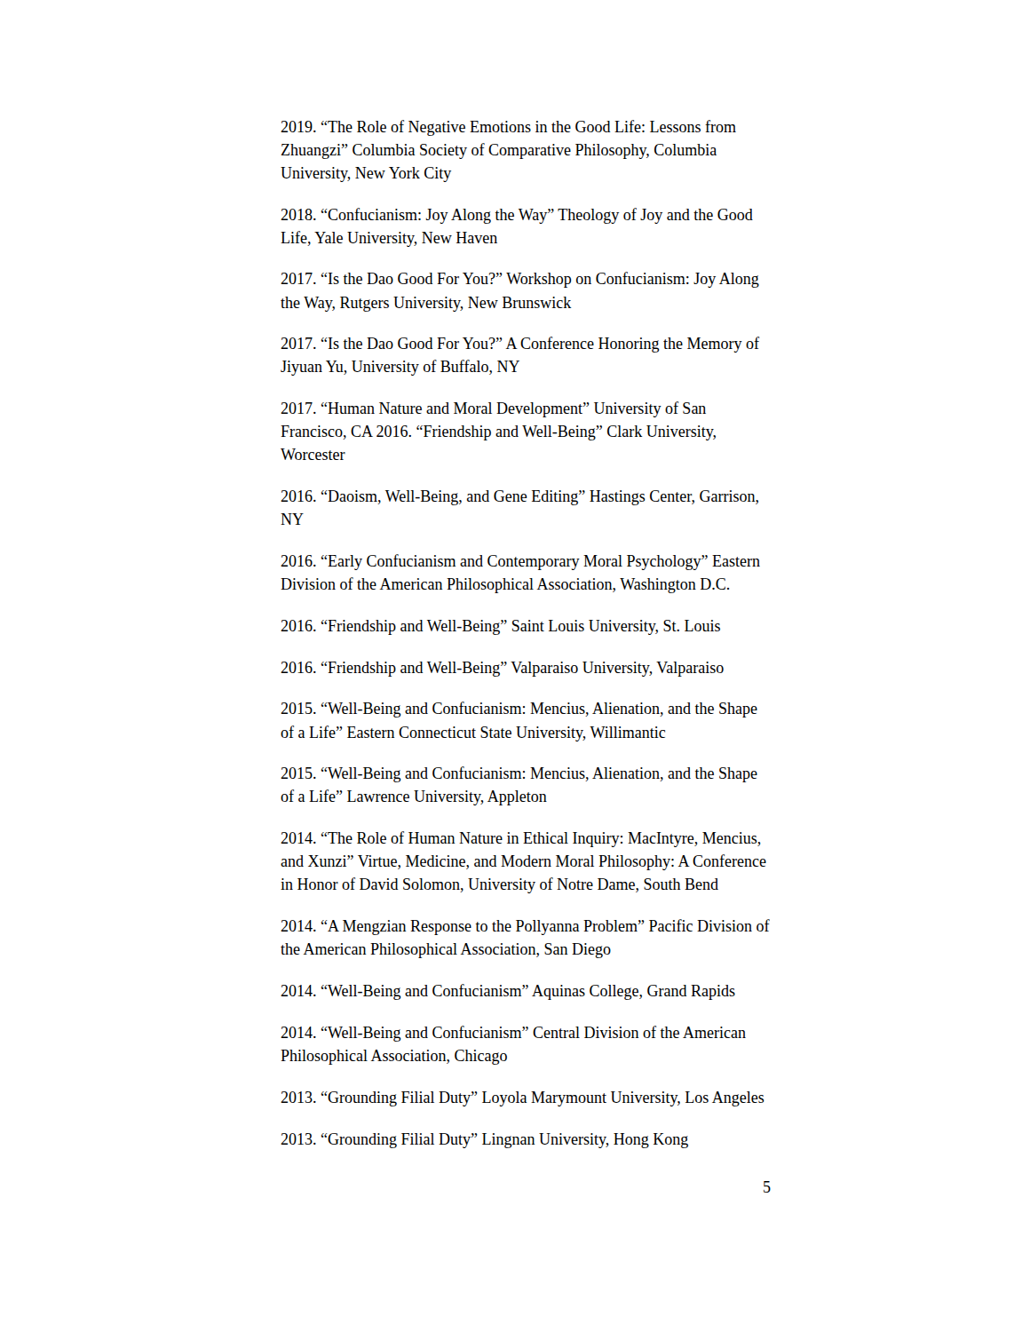2019. “The Role of Negative Emotions in the Good Life: Lessons from Zhuangzi” Columbia Society of Comparative Philosophy, Columbia University, New York City
2018. “Confucianism: Joy Along the Way” Theology of Joy and the Good Life, Yale University, New Haven
2017. “Is the Dao Good For You?” Workshop on Confucianism: Joy Along the Way, Rutgers University, New Brunswick
2017. “Is the Dao Good For You?” A Conference Honoring the Memory of Jiyuan Yu, University of Buffalo, NY
2017. “Human Nature and Moral Development” University of San Francisco, CA 2016. “Friendship and Well-Being” Clark University, Worcester
2016. “Daoism, Well-Being, and Gene Editing” Hastings Center, Garrison, NY
2016. “Early Confucianism and Contemporary Moral Psychology” Eastern Division of the American Philosophical Association, Washington D.C.
2016. “Friendship and Well-Being” Saint Louis University, St. Louis
2016. “Friendship and Well-Being” Valparaiso University, Valparaiso
2015. “Well-Being and Confucianism: Mencius, Alienation, and the Shape of a Life” Eastern Connecticut State University, Willimantic
2015. “Well-Being and Confucianism: Mencius, Alienation, and the Shape of a Life” Lawrence University, Appleton
2014. “The Role of Human Nature in Ethical Inquiry: MacIntyre, Mencius, and Xunzi” Virtue, Medicine, and Modern Moral Philosophy: A Conference in Honor of David Solomon, University of Notre Dame, South Bend
2014. “A Mengzian Response to the Pollyanna Problem” Pacific Division of the American Philosophical Association, San Diego
2014. “Well-Being and Confucianism” Aquinas College, Grand Rapids
2014. “Well-Being and Confucianism” Central Division of the American Philosophical Association, Chicago
2013. “Grounding Filial Duty” Loyola Marymount University, Los Angeles
2013. “Grounding Filial Duty” Lingnan University, Hong Kong
5